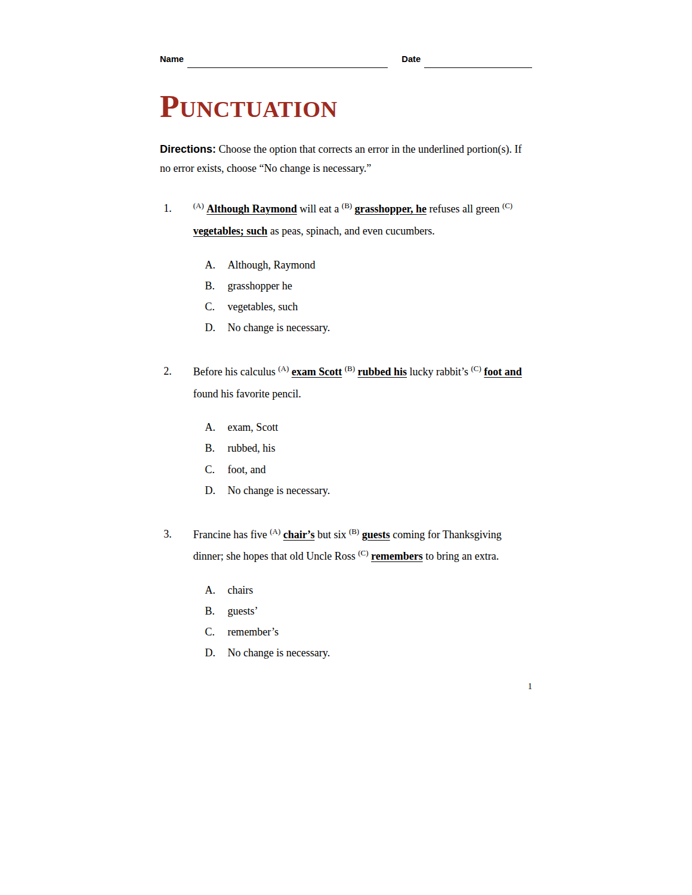Name Date
PUNCTUATION
Directions: Choose the option that corrects an error in the underlined portion(s). If no error exists, choose “No change is necessary.”
(A) Although Raymond will eat a (B) grasshopper, he refuses all green (C) vegetables; such as peas, spinach, and even cucumbers.
Although, Raymond
grasshopper he
vegetables, such
No change is necessary.
Before his calculus (A) exam Scott (B) rubbed his lucky rabbit’s (C) foot and found his favorite pencil.
exam, Scott
rubbed, his
foot, and
No change is necessary.
Francine has five (A) chair’s but six (B) guests coming for Thanksgiving dinner; she hopes that old Uncle Ross (C) remembers to bring an extra.
chairs
guests’
remember’s
No change is necessary.
1